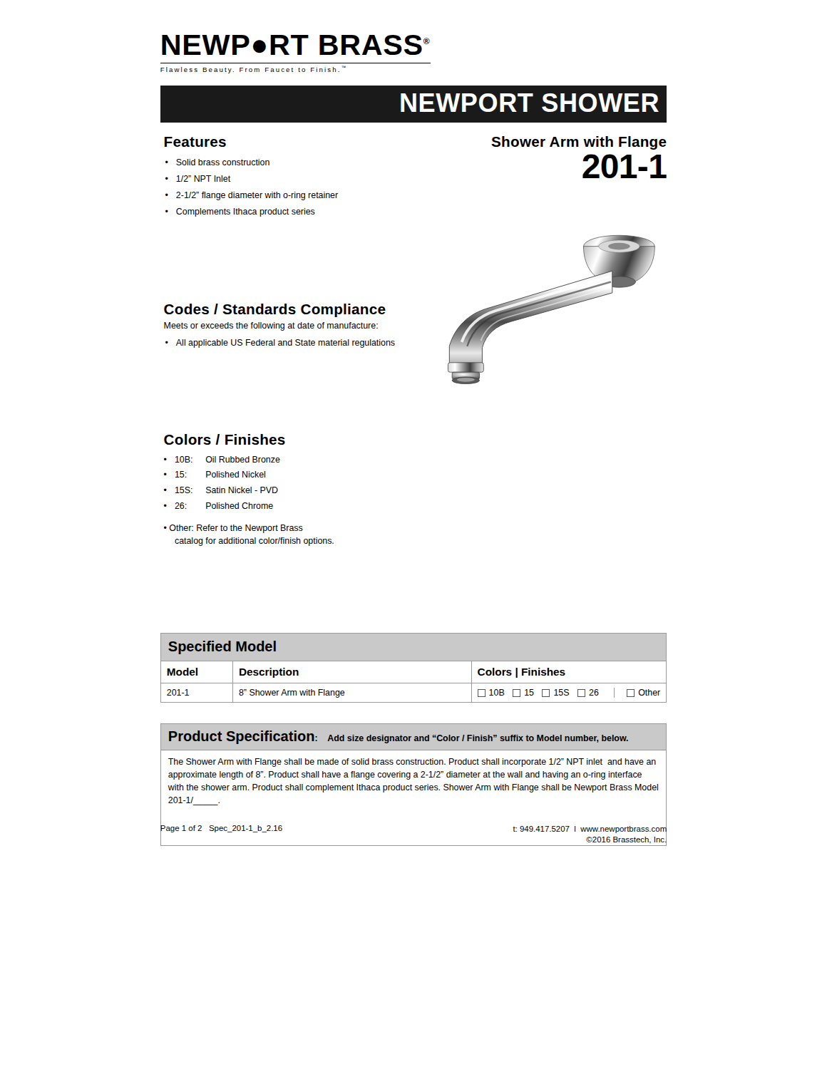NEWP●RT BRASS®
Flawless Beauty. From Faucet to Finish.™
NEWPORT SHOWER
Shower Arm with Flange
201-1
Features
Solid brass construction
1/2” NPT Inlet
2-1/2” flange diameter with o-ring retainer
Complements Ithaca product series
Codes / Standards Compliance
Meets or exceeds the following at date of manufacture:
All applicable US Federal and State material regulations
Colors / Finishes
| • | 10B: | Oil Rubbed Bronze |
| • | 15: | Polished Nickel |
| • | 15S: | Satin Nickel - PVD |
| • | 26: | Polished Chrome |
• Other: Refer to the Newport Brass catalog for additional color/finish options.
Specified Model
| Model | Description | Colors / Finishes |
| --- | --- | --- |
| 201-1 | 8” Shower Arm with Flange | 10B 15 15S 26 Other |
Product Specification: Add size designator and “Color / Finish” suffix to Model number, below.
The Shower Arm with Flange shall be made of solid brass construction. Product shall incorporate 1/2” NPT inlet and have an approximate length of 8”. Product shall have a flange covering a 2-1/2” diameter at the wall and having an o-ring interface with the shower arm. Product shall complement Ithaca product series. Shower Arm with Flange shall be Newport Brass Model 201-1/_____.
Page 1 of 2 Spec_201-1_b_2.16
t: 949.417.5207 l www.newportbrass.com
©2016 Brasstech, Inc.